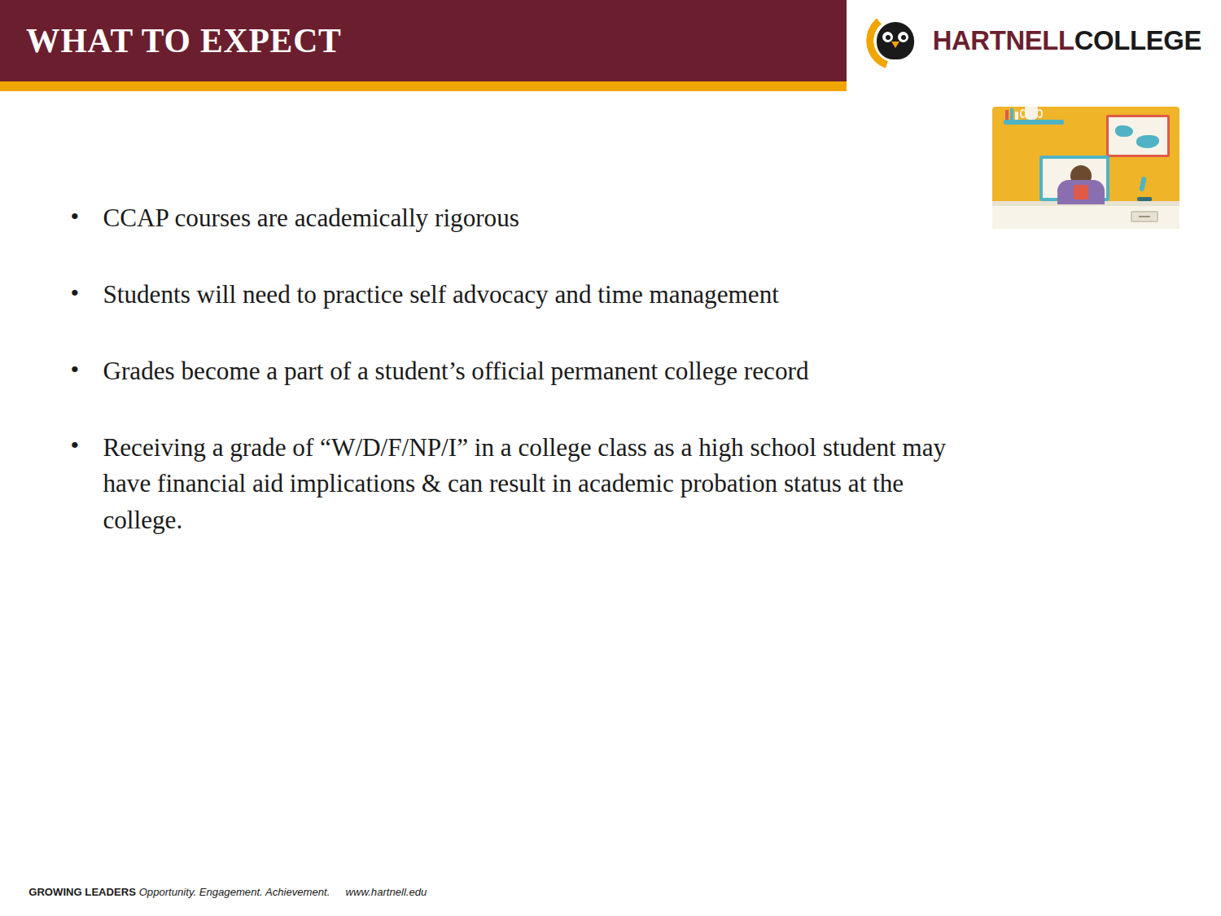What to Expect
HARTNELL COLLEGE
CCAP courses are academically rigorous
Students will need to practice self advocacy and time management
Grades become a part of a student’s official permanent college record
Receiving a grade of “W/D/F/NP/I” in a college class as a high school student may have financial aid implications & can result in academic probation status at the college.
GROWING LEADERS Opportunity. Engagement. Achievement. www.hartnell.edu